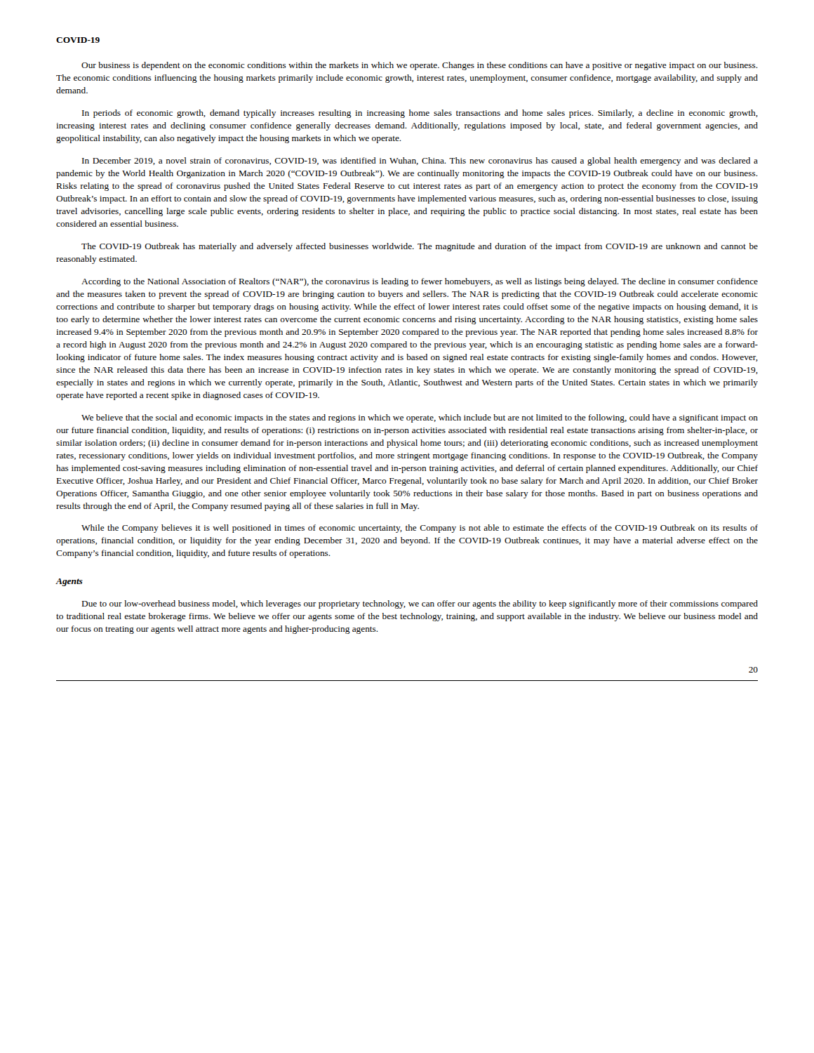COVID-19
Our business is dependent on the economic conditions within the markets in which we operate. Changes in these conditions can have a positive or negative impact on our business. The economic conditions influencing the housing markets primarily include economic growth, interest rates, unemployment, consumer confidence, mortgage availability, and supply and demand.
In periods of economic growth, demand typically increases resulting in increasing home sales transactions and home sales prices. Similarly, a decline in economic growth, increasing interest rates and declining consumer confidence generally decreases demand. Additionally, regulations imposed by local, state, and federal government agencies, and geopolitical instability, can also negatively impact the housing markets in which we operate.
In December 2019, a novel strain of coronavirus, COVID-19, was identified in Wuhan, China. This new coronavirus has caused a global health emergency and was declared a pandemic by the World Health Organization in March 2020 (“COVID-19 Outbreak”). We are continually monitoring the impacts the COVID-19 Outbreak could have on our business. Risks relating to the spread of coronavirus pushed the United States Federal Reserve to cut interest rates as part of an emergency action to protect the economy from the COVID-19 Outbreak’s impact. In an effort to contain and slow the spread of COVID-19, governments have implemented various measures, such as, ordering non-essential businesses to close, issuing travel advisories, cancelling large scale public events, ordering residents to shelter in place, and requiring the public to practice social distancing. In most states, real estate has been considered an essential business.
The COVID-19 Outbreak has materially and adversely affected businesses worldwide. The magnitude and duration of the impact from COVID-19 are unknown and cannot be reasonably estimated.
According to the National Association of Realtors (“NAR”), the coronavirus is leading to fewer homebuyers, as well as listings being delayed. The decline in consumer confidence and the measures taken to prevent the spread of COVID-19 are bringing caution to buyers and sellers. The NAR is predicting that the COVID-19 Outbreak could accelerate economic corrections and contribute to sharper but temporary drags on housing activity. While the effect of lower interest rates could offset some of the negative impacts on housing demand, it is too early to determine whether the lower interest rates can overcome the current economic concerns and rising uncertainty. According to the NAR housing statistics, existing home sales increased 9.4% in September 2020 from the previous month and 20.9% in September 2020 compared to the previous year. The NAR reported that pending home sales increased 8.8% for a record high in August 2020 from the previous month and 24.2% in August 2020 compared to the previous year, which is an encouraging statistic as pending home sales are a forward-looking indicator of future home sales. The index measures housing contract activity and is based on signed real estate contracts for existing single-family homes and condos. However, since the NAR released this data there has been an increase in COVID-19 infection rates in key states in which we operate. We are constantly monitoring the spread of COVID-19, especially in states and regions in which we currently operate, primarily in the South, Atlantic, Southwest and Western parts of the United States. Certain states in which we primarily operate have reported a recent spike in diagnosed cases of COVID-19.
We believe that the social and economic impacts in the states and regions in which we operate, which include but are not limited to the following, could have a significant impact on our future financial condition, liquidity, and results of operations: (i) restrictions on in-person activities associated with residential real estate transactions arising from shelter-in-place, or similar isolation orders; (ii) decline in consumer demand for in-person interactions and physical home tours; and (iii) deteriorating economic conditions, such as increased unemployment rates, recessionary conditions, lower yields on individual investment portfolios, and more stringent mortgage financing conditions. In response to the COVID-19 Outbreak, the Company has implemented cost-saving measures including elimination of non-essential travel and in-person training activities, and deferral of certain planned expenditures. Additionally, our Chief Executive Officer, Joshua Harley, and our President and Chief Financial Officer, Marco Fregenal, voluntarily took no base salary for March and April 2020. In addition, our Chief Broker Operations Officer, Samantha Giuggio, and one other senior employee voluntarily took 50% reductions in their base salary for those months. Based in part on business operations and results through the end of April, the Company resumed paying all of these salaries in full in May.
While the Company believes it is well positioned in times of economic uncertainty, the Company is not able to estimate the effects of the COVID-19 Outbreak on its results of operations, financial condition, or liquidity for the year ending December 31, 2020 and beyond. If the COVID-19 Outbreak continues, it may have a material adverse effect on the Company’s financial condition, liquidity, and future results of operations.
Agents
Due to our low-overhead business model, which leverages our proprietary technology, we can offer our agents the ability to keep significantly more of their commissions compared to traditional real estate brokerage firms. We believe we offer our agents some of the best technology, training, and support available in the industry. We believe our business model and our focus on treating our agents well attract more agents and higher-producing agents.
20